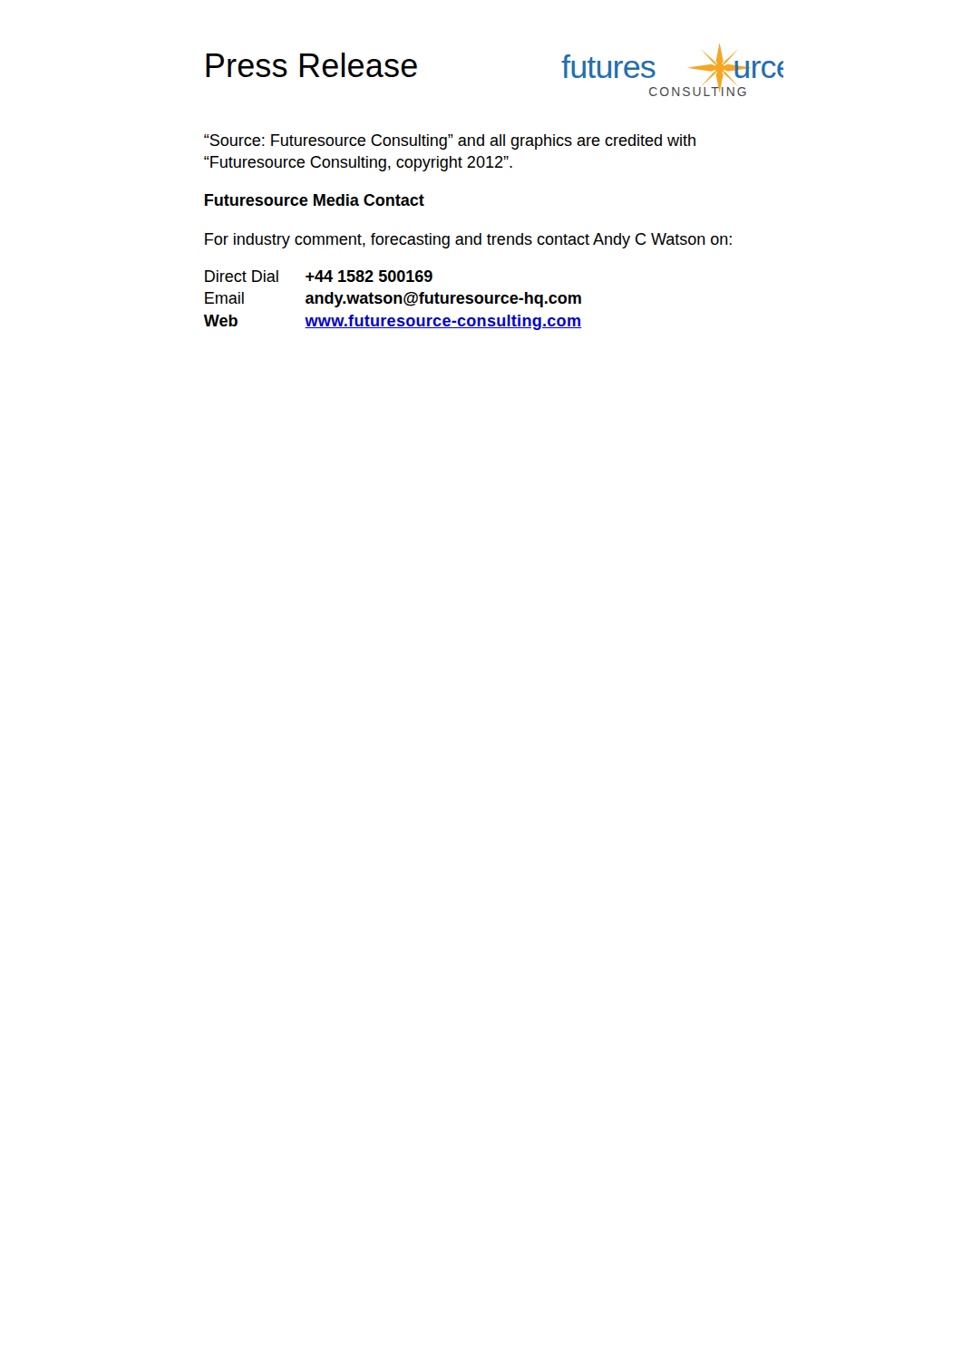Press Release
Futuresource Consulting futures urce CONSULTING
“Source: Futuresource Consulting” and all graphics are credited with “Futuresource Consulting, copyright 2012”.
Futuresource Media Contact
For industry comment, forecasting and trends contact Andy C Watson on:
| Direct Dial | +44 1582 500169 |
| Email | andy.watson@futuresource-hq.com |
| Web | www.futuresource-consulting.com |